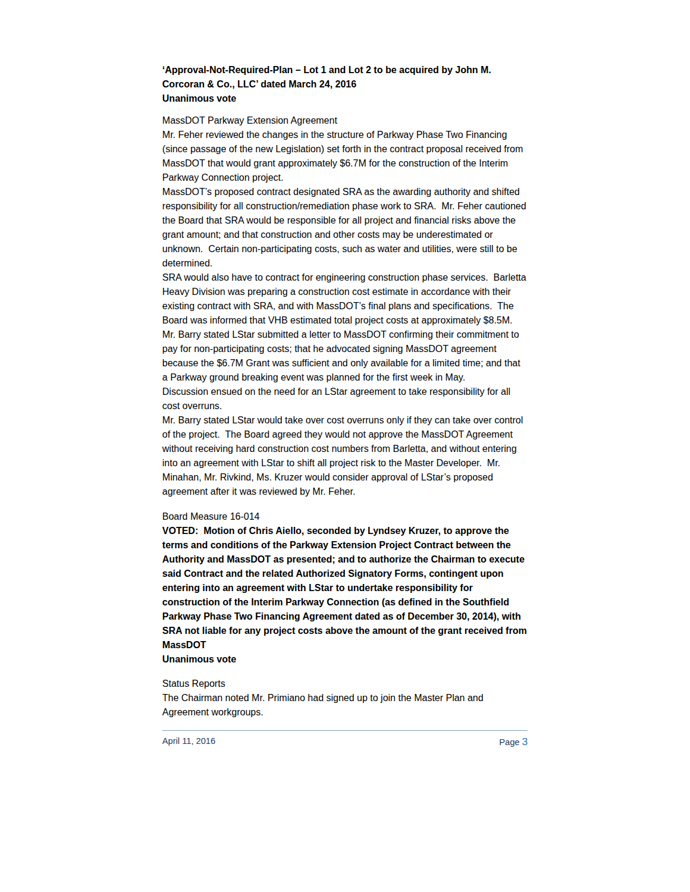‘Approval-Not-Required-Plan – Lot 1 and Lot 2 to be acquired by John M. Corcoran & Co., LLC’ dated March 24, 2016
Unanimous vote
MassDOT Parkway Extension Agreement
Mr. Feher reviewed the changes in the structure of Parkway Phase Two Financing (since passage of the new Legislation) set forth in the contract proposal received from MassDOT that would grant approximately $6.7M for the construction of the Interim Parkway Connection project.
MassDOT’s proposed contract designated SRA as the awarding authority and shifted responsibility for all construction/remediation phase work to SRA. Mr. Feher cautioned the Board that SRA would be responsible for all project and financial risks above the grant amount; and that construction and other costs may be underestimated or unknown. Certain non-participating costs, such as water and utilities, were still to be determined.
SRA would also have to contract for engineering construction phase services. Barletta Heavy Division was preparing a construction cost estimate in accordance with their existing contract with SRA, and with MassDOT’s final plans and specifications. The Board was informed that VHB estimated total project costs at approximately $8.5M.
Mr. Barry stated LStar submitted a letter to MassDOT confirming their commitment to pay for non-participating costs; that he advocated signing MassDOT agreement because the $6.7M Grant was sufficient and only available for a limited time; and that a Parkway ground breaking event was planned for the first week in May.
Discussion ensued on the need for an LStar agreement to take responsibility for all cost overruns.
Mr. Barry stated LStar would take over cost overruns only if they can take over control of the project. The Board agreed they would not approve the MassDOT Agreement without receiving hard construction cost numbers from Barletta, and without entering into an agreement with LStar to shift all project risk to the Master Developer. Mr. Minahan, Mr. Rivkind, Ms. Kruzer would consider approval of LStar’s proposed agreement after it was reviewed by Mr. Feher.
Board Measure 16-014
VOTED: Motion of Chris Aiello, seconded by Lyndsey Kruzer, to approve the terms and conditions of the Parkway Extension Project Contract between the Authority and MassDOT as presented; and to authorize the Chairman to execute said Contract and the related Authorized Signatory Forms, contingent upon entering into an agreement with LStar to undertake responsibility for construction of the Interim Parkway Connection (as defined in the Southfield Parkway Phase Two Financing Agreement dated as of December 30, 2014), with SRA not liable for any project costs above the amount of the grant received from MassDOT
Unanimous vote
Status Reports
The Chairman noted Mr. Primiano had signed up to join the Master Plan and Agreement workgroups.
April 11, 2016
Page 3